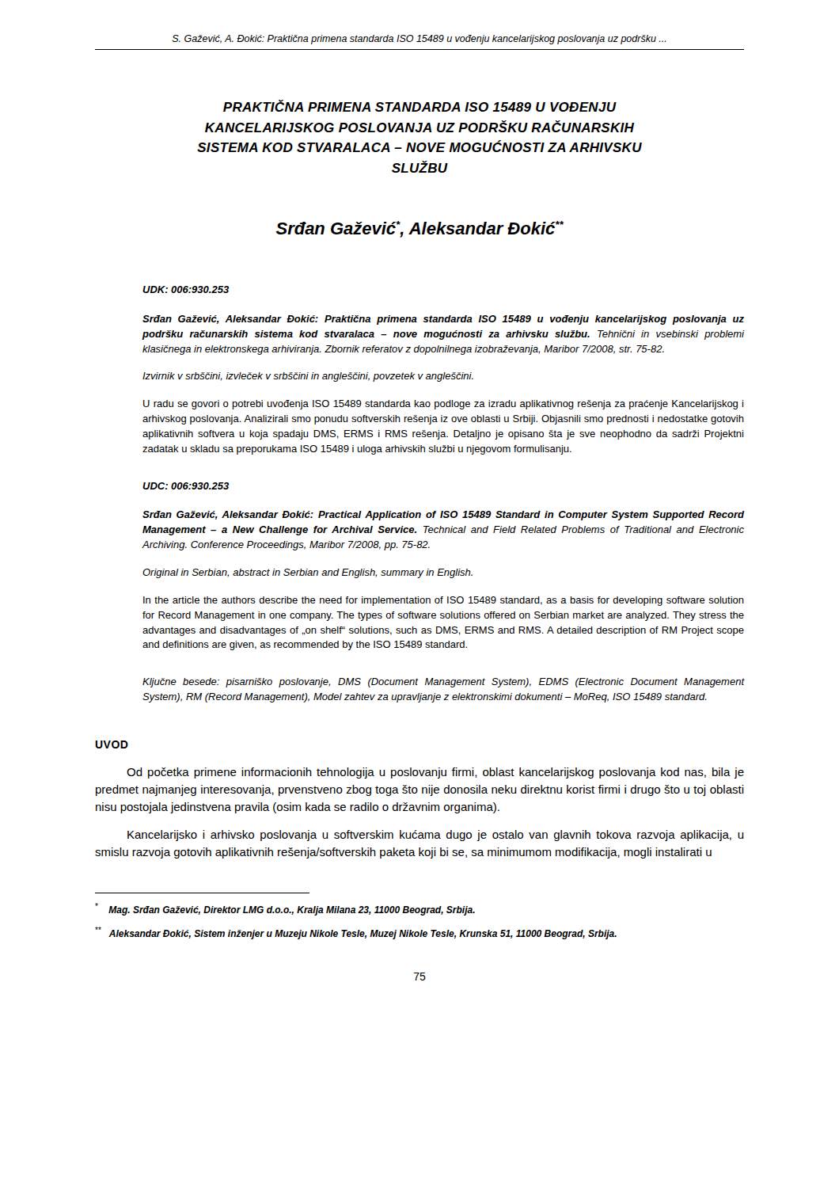S. Gažević, A. Đokić: Praktična primena standarda ISO 15489 u vođenju kancelarijskog poslovanja uz podršku ...
Praktična primena standarda ISO 15489 u vođenju
kancelarijskog poslovanja uz podršku računarskih
sistema kod stvaralaca – nove mogućnosti za arhivsku
službu
Srđan Gažević*, Aleksandar Đokić**
UDK: 006:930.253
Srđan Gažević, Aleksandar Đokić: Praktična primena standarda ISO 15489 u vođenju kancelarijskog poslovanja uz podršku računarskih sistema kod stvaralaca – nove mogućnosti za arhivsku službu. Tehnični in vsebinski problemi klasičnega in elektronskega arhiviranja. Zbornik referatov z dopolnilnega izobraževanja, Maribor 7/2008, str. 75-82.
Izvirnik v srbščini, izvleček v srbščini in angleščini, povzetek v angleščini.
U radu se govori o potrebi uvođenja ISO 15489 standarda kao podloge za izradu aplikativnog rešenja za praćenje Kancelarijskog i arhivskog poslovanja. Analizirali smo ponudu softverskih rešenja iz ove oblasti u Srbiji. Objasnili smo prednosti i nedostatke gotovih aplikativnih softvera u koja spadaju DMS, ERMS i RMS rešenja. Detaljno je opisano šta je sve neophodno da sadrži Projektni zadatak u skladu sa preporukama ISO 15489 i uloga arhivskih službi u njegovom formulisanju.
UDC: 006:930.253
Srđan Gažević, Aleksandar Đokić: Practical Application of ISO 15489 Standard in Computer System Supported Record Management – a New Challenge for Archival Service. Technical and Field Related Problems of Traditional and Electronic Archiving. Conference Proceedings, Maribor 7/2008, pp. 75-82.
Original in Serbian, abstract in Serbian and English, summary in English.
In the article the authors describe the need for implementation of ISO 15489 standard, as a basis for developing software solution for Record Management in one company. The types of software solutions offered on Serbian market are analyzed. They stress the advantages and disadvantages of „on shelf“ solutions, such as DMS, ERMS and RMS. A detailed description of RM Project scope and definitions are given, as recommended by the ISO 15489 standard.
Ključne besede: pisarniško poslovanje, DMS (Document Management System), EDMS (Electronic Document Management System), RM (Record Management), Model zahtev za upravljanje z elektronskimi dokumenti – MoReq, ISO 15489 standard.
UVOD
Od početka primene informacionih tehnologija u poslovanju firmi, oblast kancelarijskog poslovanja kod nas, bila je predmet najmanjeg interesovanja, prvenstveno zbog toga što nije donosila neku direktnu korist firmi i drugo što u toj oblasti nisu postojala jedinstvena pravila (osim kada se radilo o državnim organima).
Kancelarijsko i arhivsko poslovanja u softverskim kućama dugo je ostalo van glavnih tokova razvoja aplikacija, u smislu razvoja gotovih aplikativnih rešenja/softverskih paketa koji bi se, sa minimumom modifikacija, mogli instalirati u
* Mag. Srđan Gažević, Direktor LMG d.o.o., Kralja Milana 23, 11000 Beograd, Srbija.
** Aleksandar Đokić, Sistem inženjer u Muzeju Nikole Tesle, Muzej Nikole Tesle, Krunska 51, 11000 Beograd, Srbija.
75